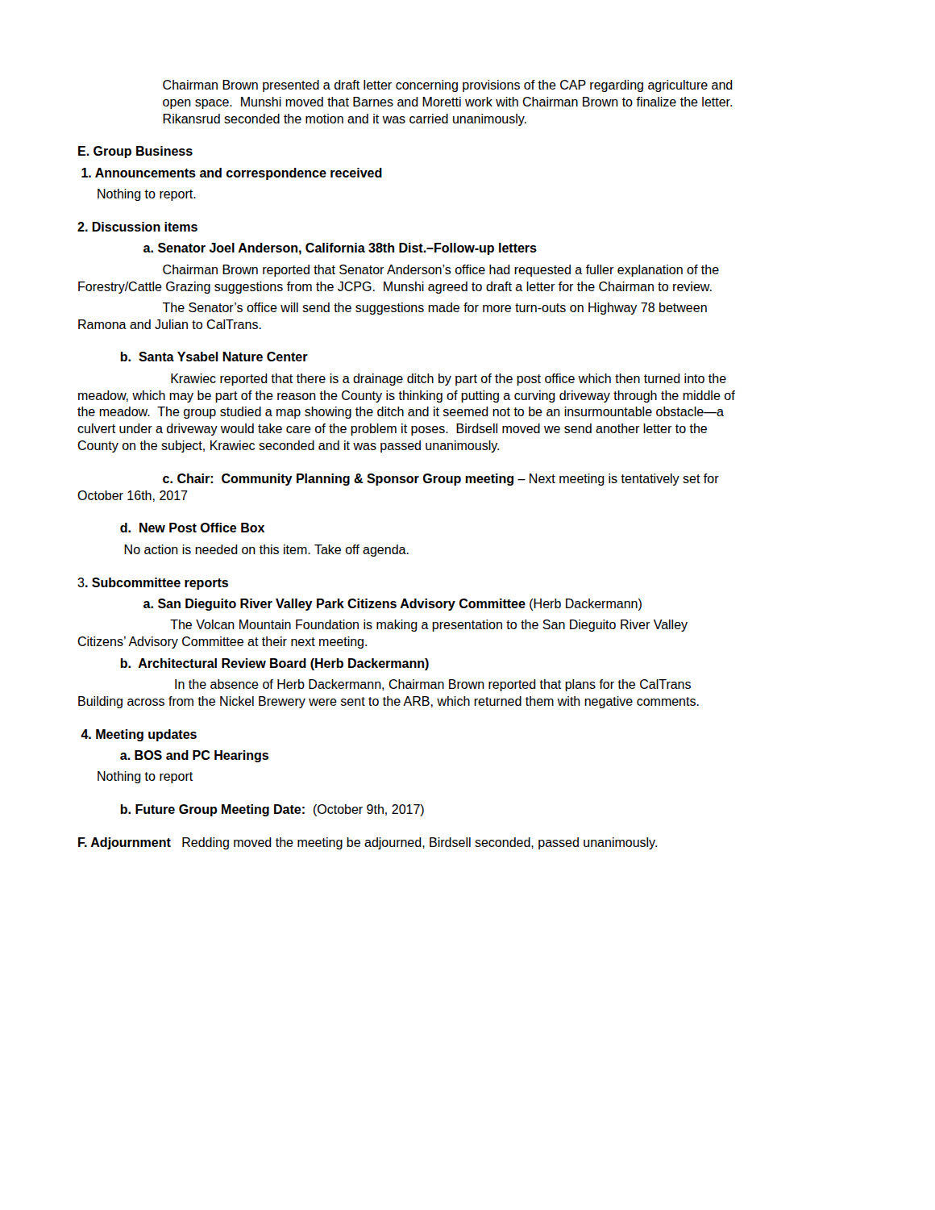Chairman Brown presented a draft letter concerning provisions of the CAP regarding agriculture and open space. Munshi moved that Barnes and Moretti work with Chairman Brown to finalize the letter. Rikansrud seconded the motion and it was carried unanimously.
E. Group Business
1. Announcements and correspondence received
Nothing to report.
2. Discussion items
a. Senator Joel Anderson, California 38th Dist.–Follow-up letters
Chairman Brown reported that Senator Anderson’s office had requested a fuller explanation of the Forestry/Cattle Grazing suggestions from the JCPG. Munshi agreed to draft a letter for the Chairman to review.
The Senator’s office will send the suggestions made for more turn-outs on Highway 78 between Ramona and Julian to CalTrans.
b. Santa Ysabel Nature Center
Krawiec reported that there is a drainage ditch by part of the post office which then turned into the meadow, which may be part of the reason the County is thinking of putting a curving driveway through the middle of the meadow. The group studied a map showing the ditch and it seemed not to be an insurmountable obstacle—a culvert under a driveway would take care of the problem it poses. Birdsell moved we send another letter to the County on the subject, Krawiec seconded and it was passed unanimously.
c. Chair: Community Planning & Sponsor Group meeting – Next meeting is tentatively set for October 16th, 2017
d. New Post Office Box
No action is needed on this item. Take off agenda.
3. Subcommittee reports
a. San Dieguito River Valley Park Citizens Advisory Committee (Herb Dackermann)
The Volcan Mountain Foundation is making a presentation to the San Dieguito River Valley Citizens’ Advisory Committee at their next meeting.
b. Architectural Review Board (Herb Dackermann)
In the absence of Herb Dackermann, Chairman Brown reported that plans for the CalTrans Building across from the Nickel Brewery were sent to the ARB, which returned them with negative comments.
4. Meeting updates
a. BOS and PC Hearings
Nothing to report
b. Future Group Meeting Date: (October 9th, 2017)
F. Adjournment Redding moved the meeting be adjourned, Birdsell seconded, passed unanimously.